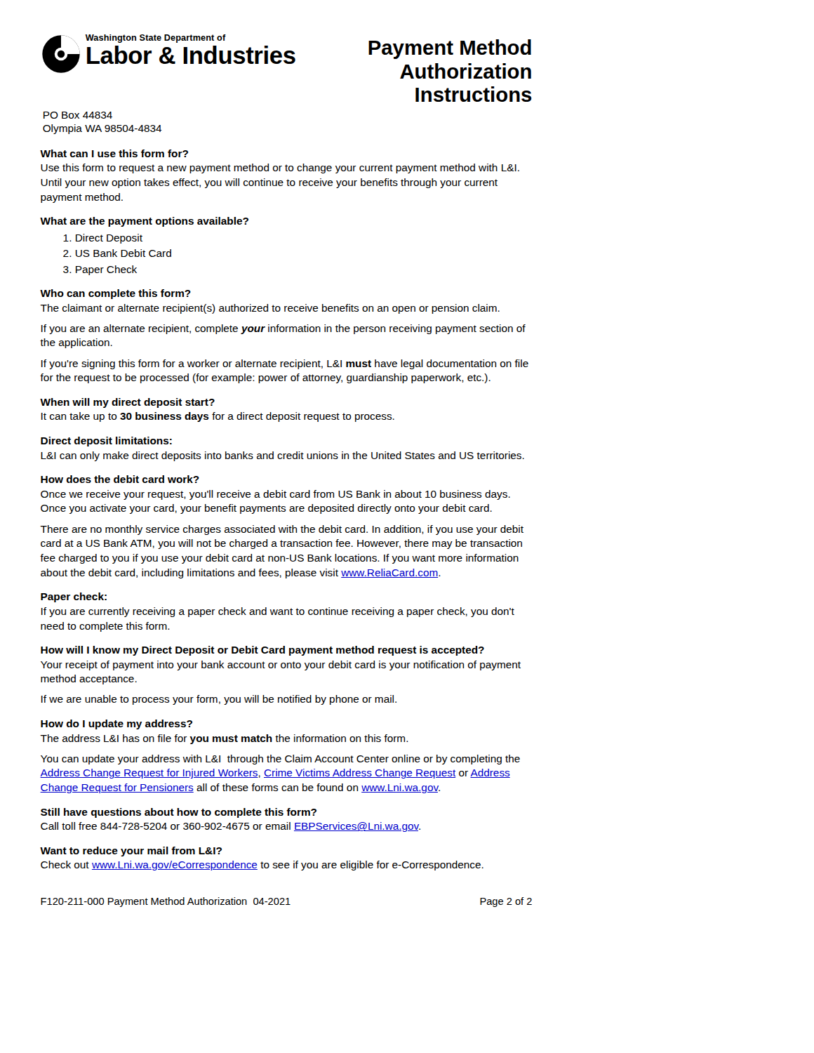Washington State Department of Labor & Industries
Payment Method
Authorization Instructions
PO Box 44834
Olympia WA 98504-4834
What can I use this form for?
Use this form to request a new payment method or to change your current payment method with L&I. Until your new option takes effect, you will continue to receive your benefits through your current payment method.
What are the payment options available?
Direct Deposit
US Bank Debit Card
Paper Check
Who can complete this form?
The claimant or alternate recipient(s) authorized to receive benefits on an open or pension claim.
If you are an alternate recipient, complete your information in the person receiving payment section of the application.
If you're signing this form for a worker or alternate recipient, L&I must have legal documentation on file for the request to be processed (for example: power of attorney, guardianship paperwork, etc.).
When will my direct deposit start?
It can take up to 30 business days for a direct deposit request to process.
Direct deposit limitations:
L&I can only make direct deposits into banks and credit unions in the United States and US territories.
How does the debit card work?
Once we receive your request, you'll receive a debit card from US Bank in about 10 business days. Once you activate your card, your benefit payments are deposited directly onto your debit card.
There are no monthly service charges associated with the debit card. In addition, if you use your debit card at a US Bank ATM, you will not be charged a transaction fee. However, there may be transaction fee charged to you if you use your debit card at non-US Bank locations. If you want more information about the debit card, including limitations and fees, please visit www.ReliaCard.com.
Paper check:
If you are currently receiving a paper check and want to continue receiving a paper check, you don't need to complete this form.
How will I know my Direct Deposit or Debit Card payment method request is accepted?
Your receipt of payment into your bank account or onto your debit card is your notification of payment method acceptance.
If we are unable to process your form, you will be notified by phone or mail.
How do I update my address?
The address L&I has on file for you must match the information on this form.
You can update your address with L&I through the Claim Account Center online or by completing the Address Change Request for Injured Workers, Crime Victims Address Change Request or Address Change Request for Pensioners all of these forms can be found on www.Lni.wa.gov.
Still have questions about how to complete this form?
Call toll free 844-728-5204 or 360-902-4675 or email EBPServices@Lni.wa.gov.
Want to reduce your mail from L&I?
Check out www.Lni.wa.gov/eCorrespondence to see if you are eligible for e-Correspondence.
F120-211-000 Payment Method Authorization 04-2021 Page 2 of 2